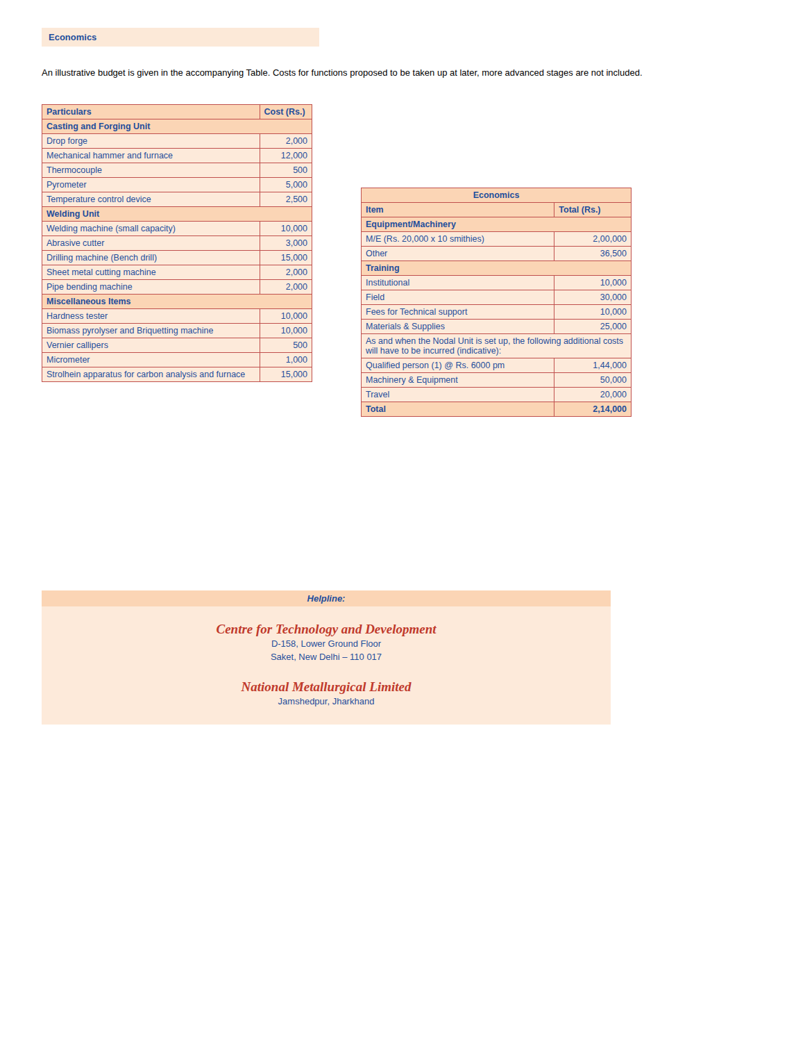Economics
An illustrative budget is given in the accompanying Table. Costs for functions proposed to be taken up at later, more advanced stages are not included.
| Particulars | Cost (Rs.) |
| --- | --- |
| Casting and Forging Unit |
| Drop forge | 2,000 |
| Mechanical hammer and furnace | 12,000 |
| Thermocouple | 500 |
| Pyrometer | 5,000 |
| Temperature control device | 2,500 |
| Welding Unit |
| Welding machine (small capacity) | 10,000 |
| Abrasive cutter | 3,000 |
| Drilling machine (Bench drill) | 15,000 |
| Sheet metal cutting machine | 2,000 |
| Pipe bending machine | 2,000 |
| Miscellaneous Items |
| Hardness tester | 10,000 |
| Biomass pyrolyser and Briquetting machine | 10,000 |
| Vernier callipers | 500 |
| Micrometer | 1,000 |
| Strolhein apparatus for carbon analysis and furnace | 15,000 |
| Economics |
| --- |
| Item | Total (Rs.) |
| Equipment/Machinery |
| M/E (Rs. 20,000 x 10 smithies) | 2,00,000 |
| Other | 36,500 |
| Training |
| Institutional | 10,000 |
| Field | 30,000 |
| Fees for Technical support | 10,000 |
| Materials & Supplies | 25,000 |
| As and when the Nodal Unit is set up, the following additional costs will have to be incurred (indicative): |
| Qualified person (1) @ Rs. 6000 pm | 1,44,000 |
| Machinery & Equipment | 50,000 |
| Travel | 20,000 |
| Total | 2,14,000 |
Helpline:
Centre for Technology and Development
D-158, Lower Ground Floor
Saket, New Delhi – 110 017
National Metallurgical Limited
Jamshedpur, Jharkhand